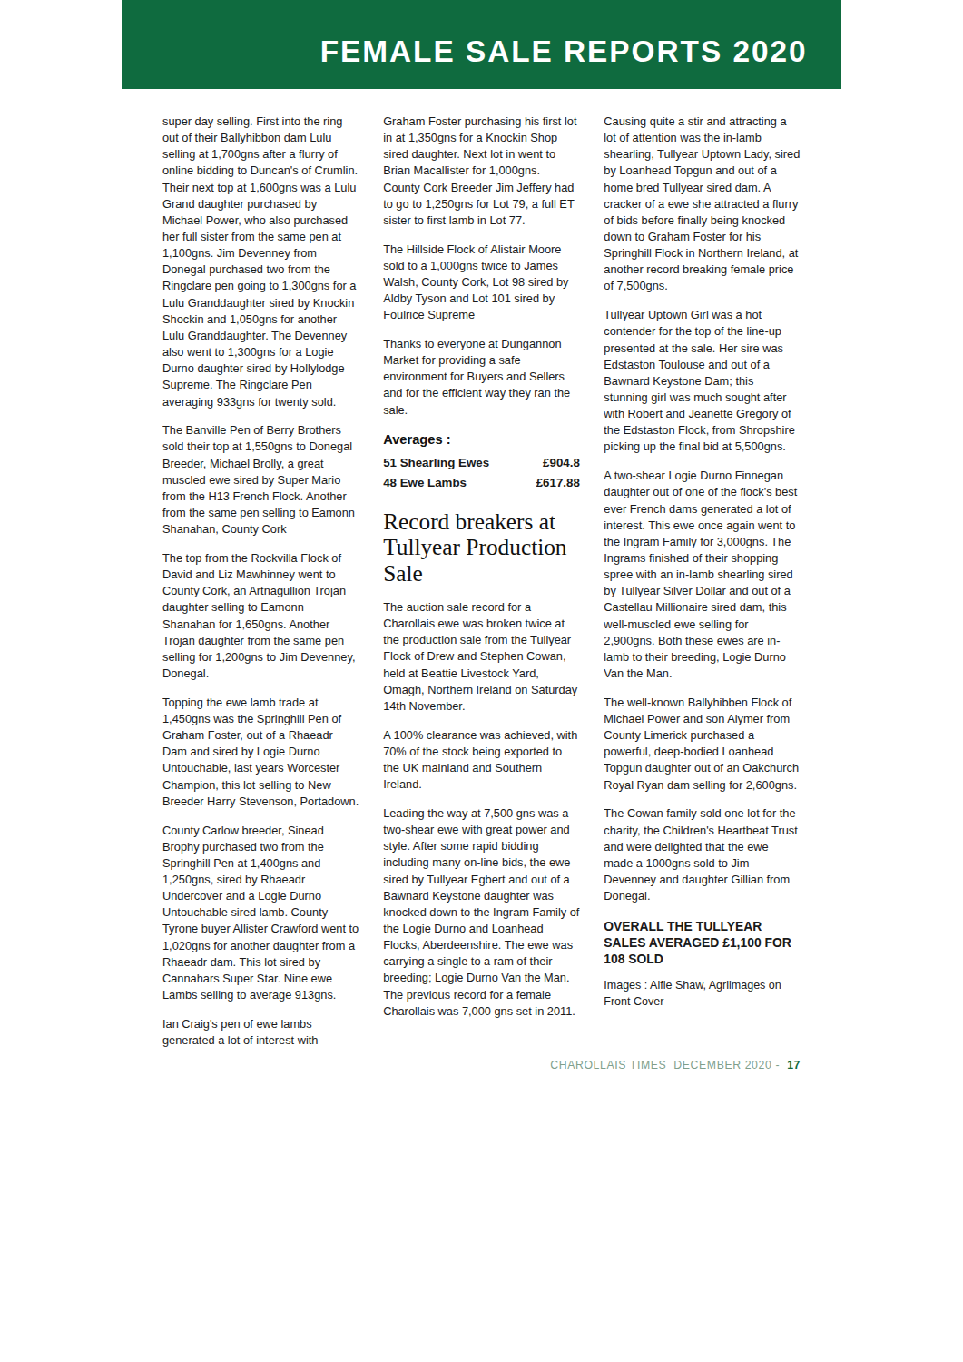Female Sale Reports 2020
super day selling. First into the ring out of their Ballyhibbon dam Lulu selling at 1,700gns after a flurry of online bidding to Duncan's of Crumlin. Their next top at 1,600gns was a Lulu Grand daughter purchased by Michael Power, who also purchased her full sister from the same pen at 1,100gns. Jim Devenney from Donegal purchased two from the Ringclare pen going to 1,300gns for a Lulu Granddaughter sired by Knockin Shockin and 1,050gns for another Lulu Granddaughter. The Devenney also went to 1,300gns for a Logie Durno daughter sired by Hollylodge Supreme. The Ringclare Pen averaging 933gns for twenty sold.
The Banville Pen of Berry Brothers sold their top at 1,550gns to Donegal Breeder, Michael Brolly, a great muscled ewe sired by Super Mario from the H13 French Flock. Another from the same pen selling to Eamonn Shanahan, County Cork
The top from the Rockvilla Flock of David and Liz Mawhinney went to County Cork, an Artnagullion Trojan daughter selling to Eamonn Shanahan for 1,650gns. Another Trojan daughter from the same pen selling for 1,200gns to Jim Devenney, Donegal.
Topping the ewe lamb trade at 1,450gns was the Springhill Pen of Graham Foster, out of a Rhaeadr Dam and sired by Logie Durno Untouchable, last years Worcester Champion, this lot selling to New Breeder Harry Stevenson, Portadown.
County Carlow breeder, Sinead Brophy purchased two from the Springhill Pen at 1,400gns and 1,250gns, sired by Rhaeadr Undercover and a Logie Durno Untouchable sired lamb. County Tyrone buyer Allister Crawford went to 1,020gns for another daughter from a Rhaeadr dam. This lot sired by Cannahars Super Star. Nine ewe Lambs selling to average 913gns.
Ian Craig's pen of ewe lambs generated a lot of interest with Graham Foster purchasing his first lot in at 1,350gns for a Knockin Shop sired daughter. Next lot in went to Brian Macallister for 1,000gns. County Cork Breeder Jim Jeffery had to go to 1,250gns for Lot 79, a full ET sister to first lamb in Lot 77.
The Hillside Flock of Alistair Moore sold to a 1,000gns twice to James Walsh, County Cork, Lot 98 sired by Aldby Tyson and Lot 101 sired by Foulrice Supreme
Thanks to everyone at Dungannon Market for providing a safe environment for Buyers and Sellers and for the efficient way they ran the sale.
Averages :
| 51 Shearling Ewes | £904.8 |
| 48 Ewe Lambs | £617.88 |
Record breakers at Tullyear Production Sale
The auction sale record for a Charollais ewe was broken twice at the production sale from the Tullyear Flock of Drew and Stephen Cowan, held at Beattie Livestock Yard, Omagh, Northern Ireland on Saturday 14th November.
A 100% clearance was achieved, with 70% of the stock being exported to the UK mainland and Southern Ireland.
Leading the way at 7,500 gns was a two-shear ewe with great power and style. After some rapid bidding including many on-line bids, the ewe sired by Tullyear Egbert and out of a Bawnard Keystone daughter was knocked down to the Ingram Family of the Logie Durno and Loanhead Flocks, Aberdeenshire. The ewe was carrying a single to a ram of their breeding; Logie Durno Van the Man. The previous record for a female Charollais was 7,000 gns set in 2011.
Causing quite a stir and attracting a lot of attention was the in-lamb shearling, Tullyear Uptown Lady, sired by Loanhead Topgun and out of a home bred Tullyear sired dam. A cracker of a ewe she attracted a flurry of bids before finally being knocked down to Graham Foster for his Springhill Flock in Northern Ireland, at another record breaking female price of 7,500gns.
Tullyear Uptown Girl was a hot contender for the top of the line-up presented at the sale. Her sire was Edstaston Toulouse and out of a Bawnard Keystone Dam; this stunning girl was much sought after with Robert and Jeanette Gregory of the Edstaston Flock, from Shropshire picking up the final bid at 5,500gns.
A two-shear Logie Durno Finnegan daughter out of one of the flock's best ever French dams generated a lot of interest. This ewe once again went to the Ingram Family for 3,000gns. The Ingrams finished of their shopping spree with an in-lamb shearling sired by Tullyear Silver Dollar and out of a Castellau Millionaire sired dam, this well-muscled ewe selling for 2,900gns. Both these ewes are in-lamb to their breeding, Logie Durno Van the Man.
The well-known Ballyhibben Flock of Michael Power and son Alymer from County Limerick purchased a powerful, deep-bodied Loanhead Topgun daughter out of an Oakchurch Royal Ryan dam selling for 2,600gns.
The Cowan family sold one lot for the charity, the Children's Heartbeat Trust and were delighted that the ewe made a 1000gns sold to Jim Devenney and daughter Gillian from Donegal.
Overall the Tullyear sales averaged £1,100 for 108 sold
Images : Alfie Shaw, Agriimages on Front Cover
CHAROLLAIS TIMES DECEMBER 2020 - 17